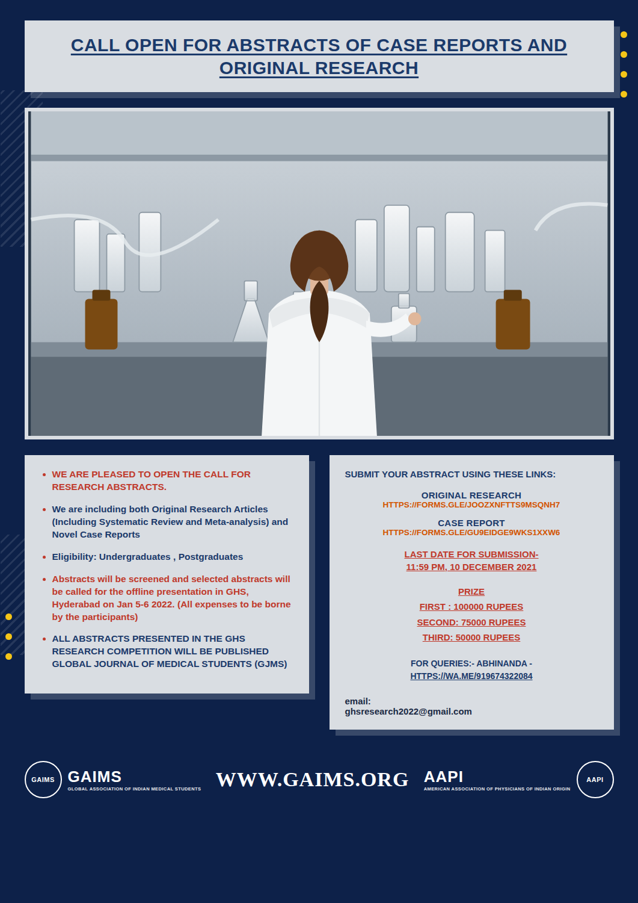Call open for abstracts of case reports and original research
We are pleased to open the call for research abstracts.
We are including both Original Research Articles (Including Systematic Review and Meta-analysis) and Novel Case Reports
Eligibility: Undergraduates , Postgraduates
Abstracts will be screened and selected abstracts will be called for the offline presentation in GHS, Hyderabad on Jan 5-6 2022. (All expenses to be borne by the participants)
All abstracts presented in the GHS research competition will be published Global Journal of Medical Students (GJMS)
Submit your abstract using these links:
Original Research https://forms.gle/JooZXnFtTS9MsQnH7
Case Report https://forms.gle/Gu9EiDGE9WKS1xXw6
Last date for submission-
11:59 PM, 10 December 2021
Prize
First : 100000 Rupees
Second: 75000 Rupees
Third: 50000 Rupees
For queries:- Abhinanda -
https://wa.me/919674322084
email:
ghsresearch2022@gmail.com
GAIMS
GAIMS Global Association of Indian Medical Students
WWW.GAIMS.ORG
AAPI
AAPI American Association of Physicians of Indian Origin